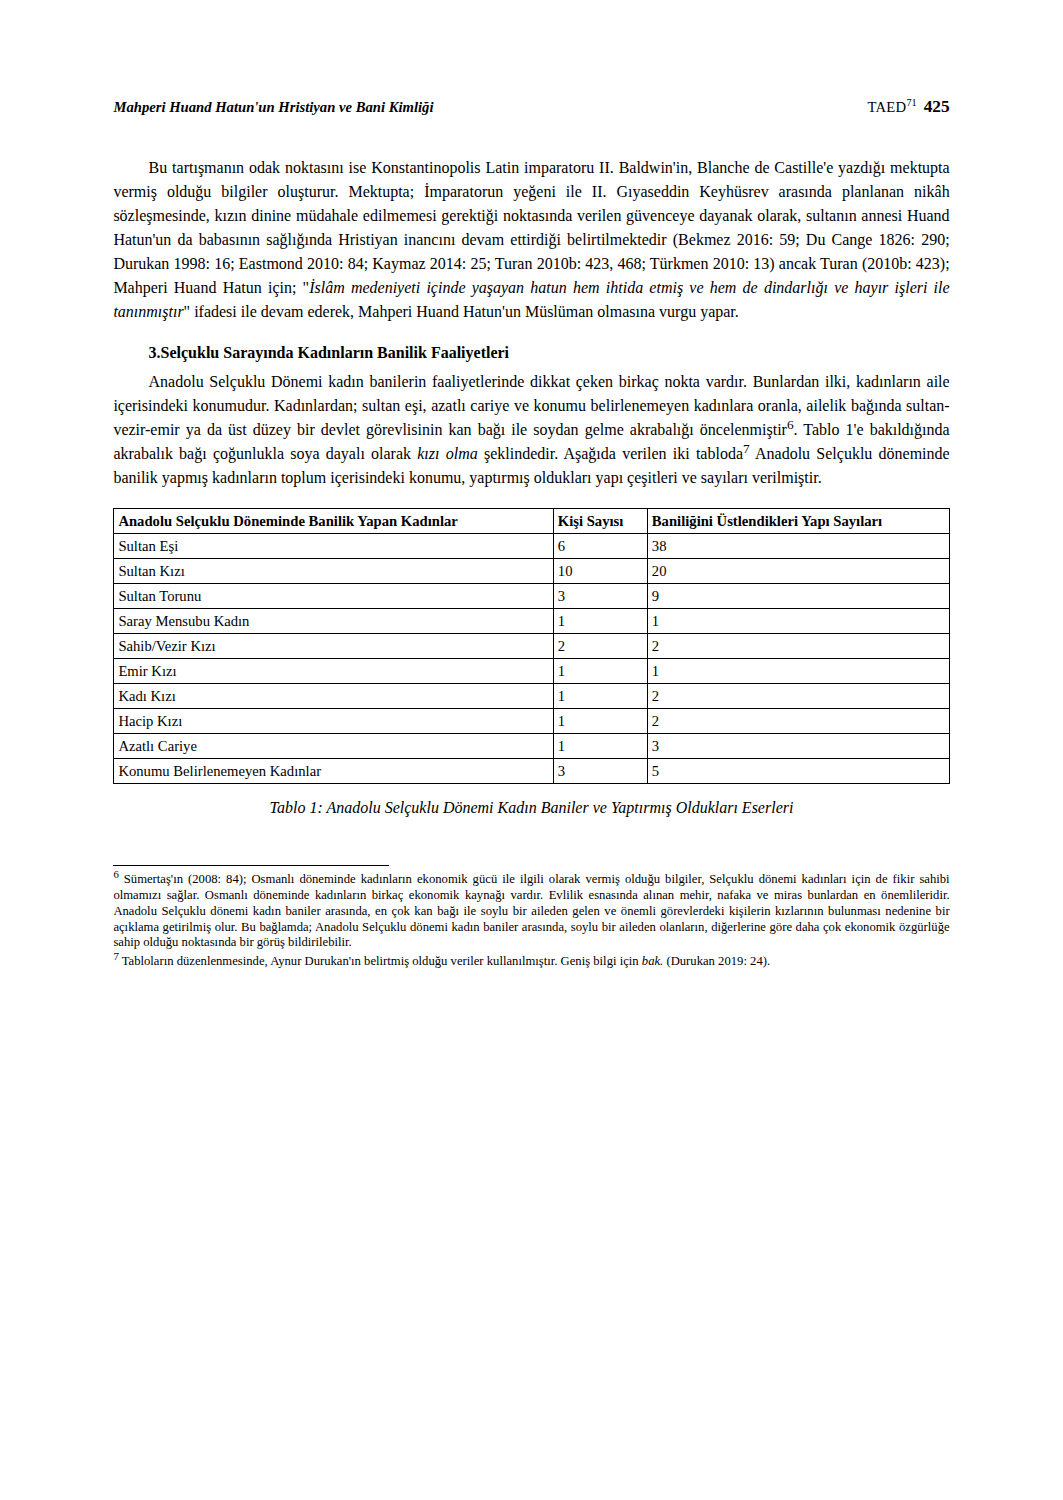Mahperi Huand Hatun'un Hristiyan ve Bani Kimliği TAED71425
Bu tartışmanın odak noktasını ise Konstantinopolis Latin imparatoru II. Baldwin'in, Blanche de Castille'e yazdığı mektupta vermiş olduğu bilgiler oluşturur. Mektupta; İmparatorun yeğeni ile II. Gıyaseddin Keyhüsrev arasında planlanan nikâh sözleşmesinde, kızın dinine müdahale edilmemesi gerektiği noktasında verilen güvenceye dayanak olarak, sultanın annesi Huand Hatun'un da babasının sağlığında Hristiyan inancını devam ettirdiği belirtilmektedir (Bekmez 2016: 59; Du Cange 1826: 290; Durukan 1998: 16; Eastmond 2010: 84; Kaymaz 2014: 25; Turan 2010b: 423, 468; Türkmen 2010: 13) ancak Turan (2010b: 423); Mahperi Huand Hatun için; "İslâm medeniyeti içinde yaşayan hatun hem ihtida etmiş ve hem de dindarlığı ve hayır işleri ile tanınmıştır" ifadesi ile devam ederek, Mahperi Huand Hatun'un Müslüman olmasına vurgu yapar.
3.Selçuklu Sarayında Kadınların Banilik Faaliyetleri
Anadolu Selçuklu Dönemi kadın banilerin faaliyetlerinde dikkat çeken birkaç nokta vardır. Bunlardan ilki, kadınların aile içerisindeki konumudur. Kadınlardan; sultan eşi, azatlı cariye ve konumu belirlenemeyen kadınlara oranla, ailelik bağında sultan-vezir-emir ya da üst düzey bir devlet görevlisinin kan bağı ile soydan gelme akrabalığı öncelenmiştir6. Tablo 1'e bakıldığında akrabalık bağı çoğunlukla soya dayalı olarak kızı olma şeklindedir. Aşağıda verilen iki tabloda7 Anadolu Selçuklu döneminde banilik yapmış kadınların toplum içerisindeki konumu, yaptırmış oldukları yapı çeşitleri ve sayıları verilmiştir.
Tablo 1: Anadolu Selçuklu Dönemi Kadın Baniler ve Yaptırmış Oldukları Eserleri
| Anadolu Selçuklu Döneminde Banilik Yapan Kadınlar | Kişi Sayısı | Baniliğini Üstlendikleri Yapı Sayıları |
| --- | --- | --- |
| Sultan Eşi | 6 | 38 |
| Sultan Kızı | 10 | 20 |
| Sultan Torunu | 3 | 9 |
| Saray Mensubu Kadın | 1 | 1 |
| Sahib/Vezir Kızı | 2 | 2 |
| Emir Kızı | 1 | 1 |
| Kadı Kızı | 1 | 2 |
| Hacip Kızı | 1 | 2 |
| Azatlı Cariye | 1 | 3 |
| Konumu Belirlenemeyen Kadınlar | 3 | 5 |
6 Sümertaş'ın (2008: 84); Osmanlı döneminde kadınların ekonomik gücü ile ilgili olarak vermiş olduğu bilgiler, Selçuklu dönemi kadınları için de fikir sahibi olmamızı sağlar. Osmanlı döneminde kadınların birkaç ekonomik kaynağı vardır. Evlilik esnasında alınan mehir, nafaka ve miras bunlardan en önemlileridir. Anadolu Selçuklu dönemi kadın baniler arasında, en çok kan bağı ile soylu bir aileden gelen ve önemli görevlerdeki kişilerin kızlarının bulunması nedenine bir açıklama getirilmiş olur. Bu bağlamda; Anadolu Selçuklu dönemi kadın baniler arasında, soylu bir aileden olanların, diğerlerine göre daha çok ekonomik özgürlüğe sahip olduğu noktasında bir görüş bildirilebilir.
7 Tabloların düzenlenmesinde, Aynur Durukan'ın belirtmiş olduğu veriler kullanılmıştır. Geniş bilgi için bak. (Durukan 2019: 24).